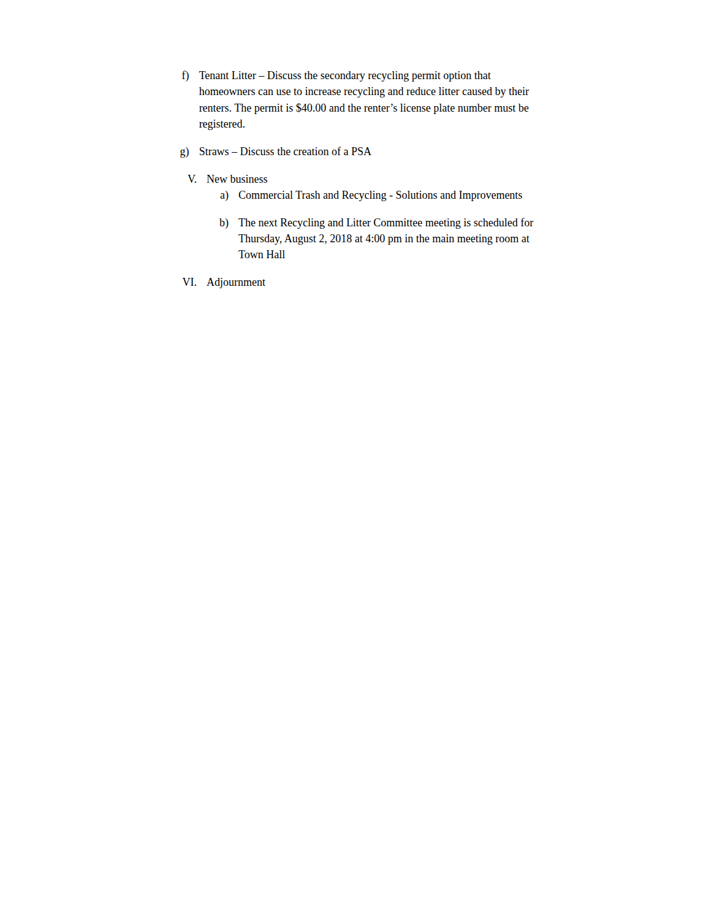Tenant Litter – Discuss the secondary recycling permit option that homeowners can use to increase recycling and reduce litter caused by their renters. The permit is $40.00 and the renter’s license plate number must be registered.
Straws – Discuss the creation of a PSA
New business
Commercial Trash and Recycling - Solutions and Improvements
The next Recycling and Litter Committee meeting is scheduled for Thursday, August 2, 2018 at 4:00 pm in the main meeting room at Town Hall
Adjournment